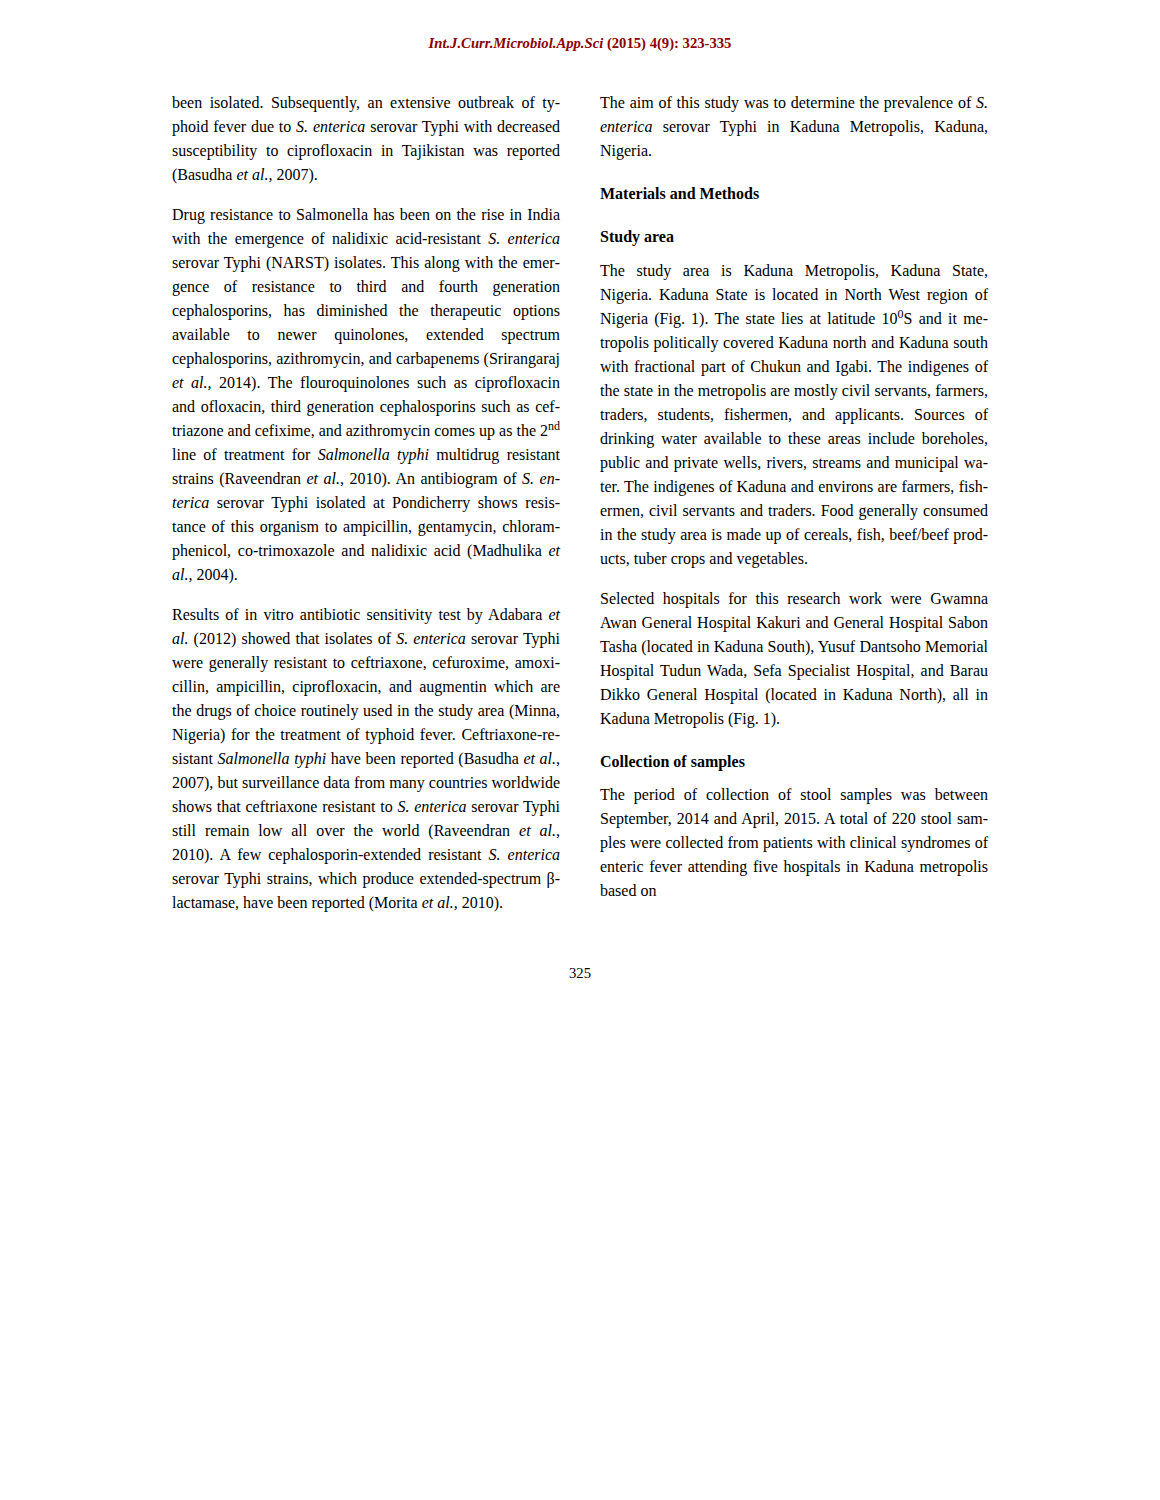Int.J.Curr.Microbiol.App.Sci (2015) 4(9): 323-335
been isolated. Subsequently, an extensive outbreak of typhoid fever due to S. enterica serovar Typhi with decreased susceptibility to ciprofloxacin in Tajikistan was reported (Basudha et al., 2007).
Drug resistance to Salmonella has been on the rise in India with the emergence of nalidixic acid-resistant S. enterica serovar Typhi (NARST) isolates. This along with the emergence of resistance to third and fourth generation cephalosporins, has diminished the therapeutic options available to newer quinolones, extended spectrum cephalosporins, azithromycin, and carbapenems (Srirangaraj et al., 2014). The flouroquinolones such as ciprofloxacin and ofloxacin, third generation cephalosporins such as ceftriazone and cefixime, and azithromycin comes up as the 2nd line of treatment for Salmonella typhi multidrug resistant strains (Raveendran et al., 2010). An antibiogram of S. enterica serovar Typhi isolated at Pondicherry shows resistance of this organism to ampicillin, gentamycin, chloramphenicol, co-trimoxazole and nalidixic acid (Madhulika et al., 2004).
Results of in vitro antibiotic sensitivity test by Adabara et al. (2012) showed that isolates of S. enterica serovar Typhi were generally resistant to ceftriaxone, cefuroxime, amoxicillin, ampicillin, ciprofloxacin, and augmentin which are the drugs of choice routinely used in the study area (Minna, Nigeria) for the treatment of typhoid fever. Ceftriaxone-resistant Salmonella typhi have been reported (Basudha et al., 2007), but surveillance data from many countries worldwide shows that ceftriaxone resistant to S. enterica serovar Typhi still remain low all over the world (Raveendran et al., 2010). A few cephalosporin-extended resistant S. enterica serovar Typhi strains, which produce extended-spectrum β-lactamase, have been reported (Morita et al., 2010).
The aim of this study was to determine the prevalence of S. enterica serovar Typhi in Kaduna Metropolis, Kaduna, Nigeria.
Materials and Methods
Study area
The study area is Kaduna Metropolis, Kaduna State, Nigeria. Kaduna State is located in North West region of Nigeria (Fig. 1). The state lies at latitude 100S and it metropolis politically covered Kaduna north and Kaduna south with fractional part of Chukun and Igabi. The indigenes of the state in the metropolis are mostly civil servants, farmers, traders, students, fishermen, and applicants. Sources of drinking water available to these areas include boreholes, public and private wells, rivers, streams and municipal water. The indigenes of Kaduna and environs are farmers, fishermen, civil servants and traders. Food generally consumed in the study area is made up of cereals, fish, beef/beef products, tuber crops and vegetables.
Selected hospitals for this research work were Gwamna Awan General Hospital Kakuri and General Hospital Sabon Tasha (located in Kaduna South), Yusuf Dantsoho Memorial Hospital Tudun Wada, Sefa Specialist Hospital, and Barau Dikko General Hospital (located in Kaduna North), all in Kaduna Metropolis (Fig. 1).
Collection of samples
The period of collection of stool samples was between September, 2014 and April, 2015. A total of 220 stool samples were collected from patients with clinical syndromes of enteric fever attending five hospitals in Kaduna metropolis based on
325